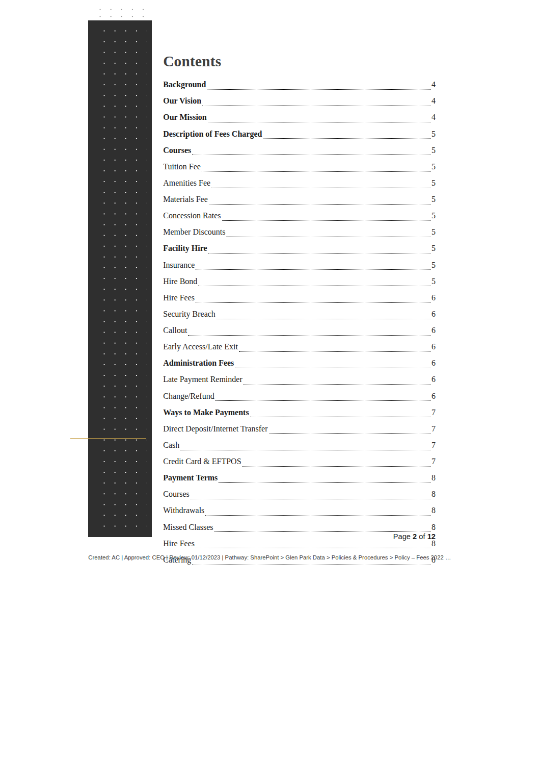Contents
Background 4
Our Vision 4
Our Mission 4
Description of Fees Charged 5
Courses 5
Tuition Fee 5
Amenities Fee 5
Materials Fee 5
Concession Rates 5
Member Discounts 5
Facility Hire 5
Insurance 5
Hire Bond 5
Hire Fees 6
Security Breach 6
Callout 6
Early Access/Late Exit 6
Administration Fees 6
Late Payment Reminder 6
Change/Refund 6
Ways to Make Payments 7
Direct Deposit/Internet Transfer 7
Cash 7
Credit Card & EFTPOS 7
Payment Terms 8
Courses 8
Withdrawals 8
Missed Classes 8
Hire Fees 8
Catering 8
Payment Plan Options 9
Option (1) 9
Option (2) 9
Option (3) 9
Page 2 of 12
Created: AC | Approved: CEO | Review: 01/12/2023 | Pathway: SharePoint > Glen Park Data > Policies & Procedures > Policy – Fees 2022 V2.docx